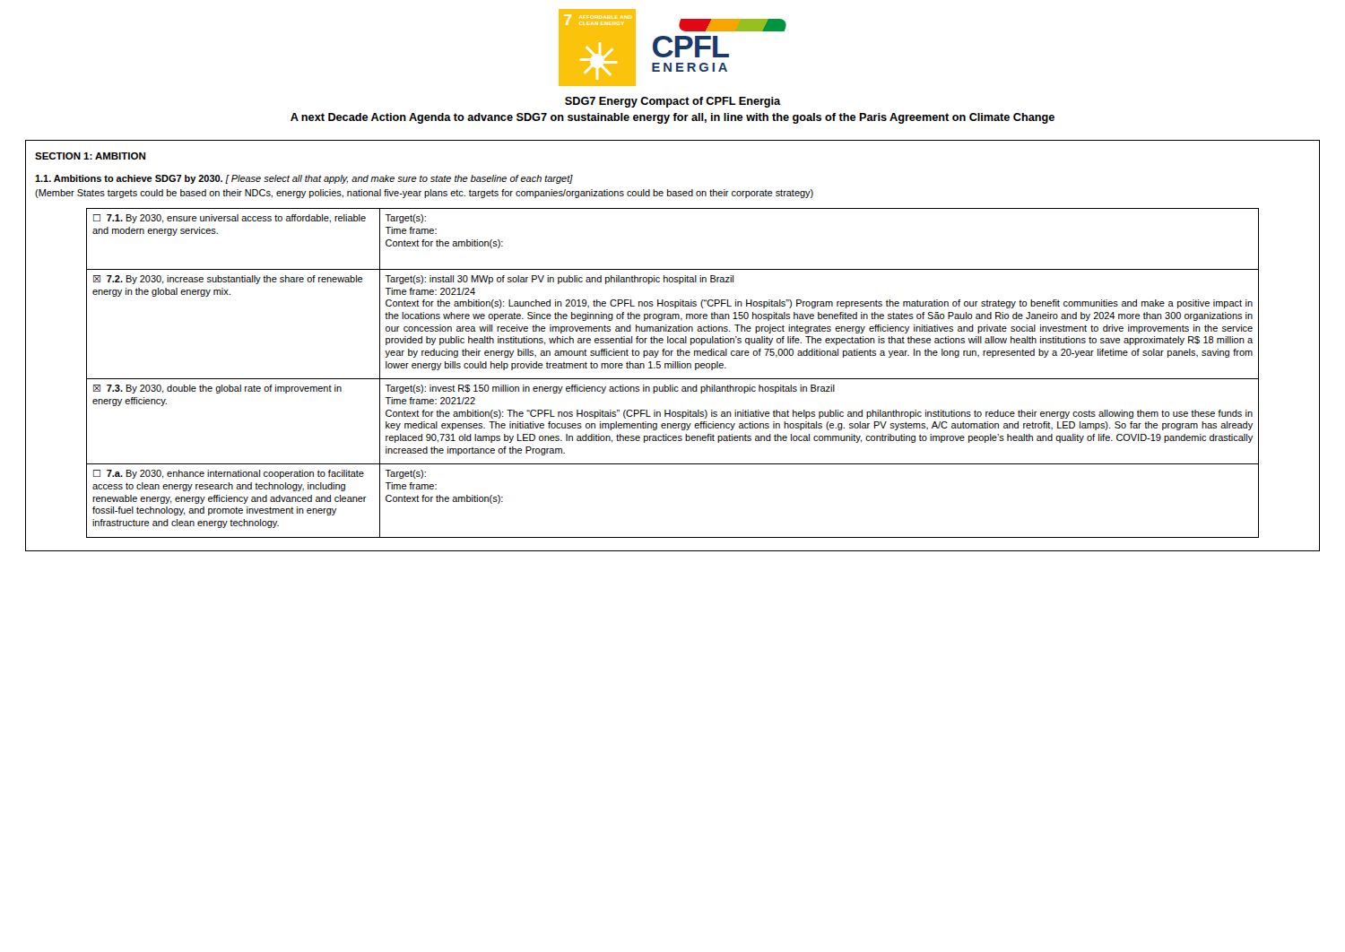7 AFFORDABLE AND
CLEAN ENERGY
CPFL
ENERGIA
SDG7 Energy Compact of CPFL Energia
A next Decade Action Agenda to advance SDG7 on sustainable energy for all, in line with the goals of the Paris Agreement on Climate Change
SECTION 1: AMBITION
1.1. Ambitions to achieve SDG7 by 2030. [ Please select all that apply, and make sure to state the baseline of each target]
(Member States targets could be based on their NDCs, energy policies, national five-year plans etc. targets for companies/organizations could be based on their corporate strategy)
| ☐ 7.1. By 2030, ensure universal access to affordable, reliable and modern energy services. | Target(s): Time frame: Context for the ambition(s): |
| ☒ 7.2. By 2030, increase substantially the share of renewable energy in the global energy mix. | Target(s): install 30 MWp of solar PV in public and philanthropic hospital in Brazil Time frame: 2021/24 Context for the ambition(s): Launched in 2019, the CPFL nos Hospitais (“CPFL in Hospitals”) Program represents the maturation of our strategy to benefit communities and make a positive impact in the locations where we operate. Since the beginning of the program, more than 150 hospitals have benefited in the states of São Paulo and Rio de Janeiro and by 2024 more than 300 organizations in our concession area will receive the improvements and humanization actions. The project integrates energy efficiency initiatives and private social investment to drive improvements in the service provided by public health institutions, which are essential for the local population’s quality of life. The expectation is that these actions will allow health institutions to save approximately R$ 18 million a year by reducing their energy bills, an amount sufficient to pay for the medical care of 75,000 additional patients a year. In the long run, represented by a 20-year lifetime of solar panels, saving from lower energy bills could help provide treatment to more than 1.5 million people. |
| ☒ 7.3. By 2030, double the global rate of improvement in energy efficiency. | Target(s): invest R$ 150 million in energy efficiency actions in public and philanthropic hospitals in Brazil Time frame: 2021/22 Context for the ambition(s): The “CPFL nos Hospitais” (CPFL in Hospitals) is an initiative that helps public and philanthropic institutions to reduce their energy costs allowing them to use these funds in key medical expenses. The initiative focuses on implementing energy efficiency actions in hospitals (e.g. solar PV systems, A/C automation and retrofit, LED lamps). So far the program has already replaced 90,731 old lamps by LED ones. In addition, these practices benefit patients and the local community, contributing to improve people’s health and quality of life. COVID-19 pandemic drastically increased the importance of the Program. |
| ☐ 7.a. By 2030, enhance international cooperation to facilitate access to clean energy research and technology, including renewable energy, energy efficiency and advanced and cleaner fossil-fuel technology, and promote investment in energy infrastructure and clean energy technology. | Target(s): Time frame: Context for the ambition(s): |